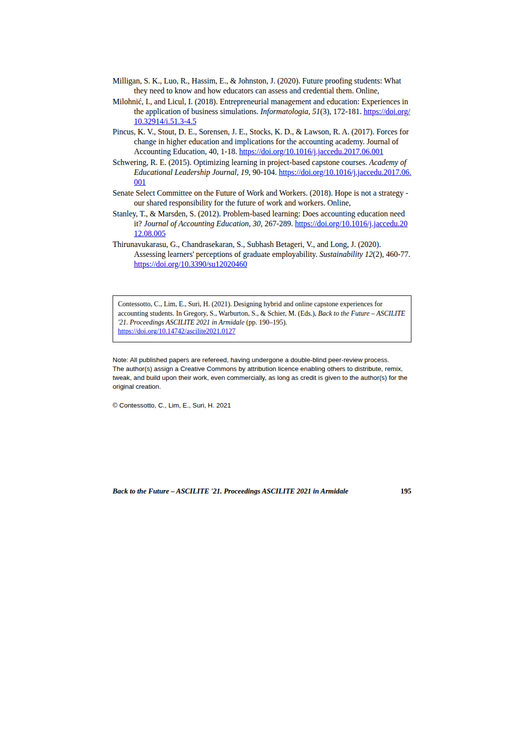Milligan, S. K., Luo, R., Hassim, E., & Johnston, J. (2020). Future proofing students: What they need to know and how educators can assess and credential them. Online,
Milohnić, I., and Licul, I. (2018). Entrepreneurial management and education: Experiences in the application of business simulations. Informatologia, 51(3), 172-181. https://doi.org/10.32914/i.51.3-4.5
Pincus, K. V., Stout, D. E., Sorensen, J. E., Stocks, K. D., & Lawson, R. A. (2017). Forces for change in higher education and implications for the accounting academy. Journal of Accounting Education, 40, 1-18. https://doi.org/10.1016/j.jaccedu.2017.06.001
Schwering, R. E. (2015). Optimizing learning in project-based capstone courses. Academy of Educational Leadership Journal, 19, 90-104. https://doi.org/10.1016/j.jaccedu.2017.06.001
Senate Select Committee on the Future of Work and Workers. (2018). Hope is not a strategy - our shared responsibility for the future of work and workers. Online,
Stanley, T., & Marsden, S. (2012). Problem-based learning: Does accounting education need it? Journal of Accounting Education, 30, 267-289. https://doi.org/10.1016/j.jaccedu.2012.08.005
Thirunavukarasu, G., Chandrasekaran, S., Subhash Betageri, V., and Long, J. (2020). Assessing learners' perceptions of graduate employability. Sustainability 12(2), 460-77. https://doi.org/10.3390/su12020460
Contessotto, C., Lim, E., Suri, H. (2021). Designing hybrid and online capstone experiences for accounting students. In Gregory, S., Warburton, S., & Schier, M. (Eds.), Back to the Future – ASCILITE '21. Proceedings ASCILITE 2021 in Armidale (pp. 190–195). https://doi.org/10.14742/ascilite2021.0127
Note: All published papers are refereed, having undergone a double-blind peer-review process.
The author(s) assign a Creative Commons by attribution licence enabling others to distribute, remix, tweak, and build upon their work, even commercially, as long as credit is given to the author(s) for the original creation.
© Contessotto, C., Lim, E., Suri, H. 2021
Back to the Future – ASCILITE '21. Proceedings ASCILITE 2021 in Armidale 195